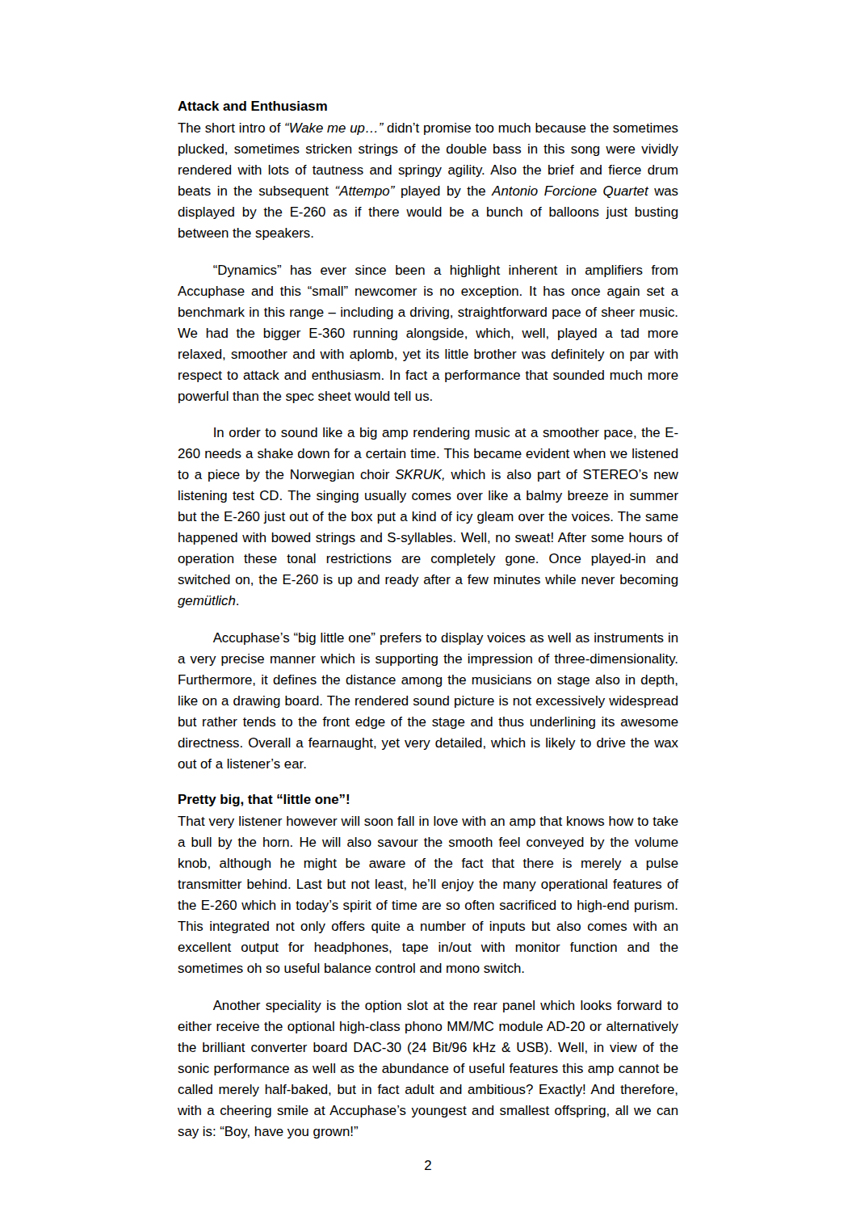Attack and Enthusiasm
The short intro of “Wake me up…” didn’t promise too much because the sometimes plucked, sometimes stricken strings of the double bass in this song were vividly rendered with lots of tautness and springy agility. Also the brief and fierce drum beats in the subsequent “Attempo” played by the Antonio Forcione Quartet was displayed by the E-260 as if there would be a bunch of balloons just busting between the speakers.
“Dynamics” has ever since been a highlight inherent in amplifiers from Accuphase and this “small” newcomer is no exception. It has once again set a benchmark in this range – including a driving, straightforward pace of sheer music. We had the bigger E-360 running alongside, which, well, played a tad more relaxed, smoother and with aplomb, yet its little brother was definitely on par with respect to attack and enthusiasm. In fact a performance that sounded much more powerful than the spec sheet would tell us.
In order to sound like a big amp rendering music at a smoother pace, the E-260 needs a shake down for a certain time. This became evident when we listened to a piece by the Norwegian choir SKRUK, which is also part of STEREO’s new listening test CD. The singing usually comes over like a balmy breeze in summer but the E-260 just out of the box put a kind of icy gleam over the voices. The same happened with bowed strings and S-syllables. Well, no sweat! After some hours of operation these tonal restrictions are completely gone. Once played-in and switched on, the E-260 is up and ready after a few minutes while never becoming gemütlich.
Accuphase’s “big little one” prefers to display voices as well as instruments in a very precise manner which is supporting the impression of three-dimensionality. Furthermore, it defines the distance among the musicians on stage also in depth, like on a drawing board. The rendered sound picture is not excessively widespread but rather tends to the front edge of the stage and thus underlining its awesome directness. Overall a fearnaught, yet very detailed, which is likely to drive the wax out of a listener’s ear.
Pretty big, that “little one”!
That very listener however will soon fall in love with an amp that knows how to take a bull by the horn. He will also savour the smooth feel conveyed by the volume knob, although he might be aware of the fact that there is merely a pulse transmitter behind. Last but not least, he’ll enjoy the many operational features of the E-260 which in today’s spirit of time are so often sacrificed to high-end purism. This integrated not only offers quite a number of inputs but also comes with an excellent output for headphones, tape in/out with monitor function and the sometimes oh so useful balance control and mono switch.
Another speciality is the option slot at the rear panel which looks forward to either receive the optional high-class phono MM/MC module AD-20 or alternatively the brilliant converter board DAC-30 (24 Bit/96 kHz & USB). Well, in view of the sonic performance as well as the abundance of useful features this amp cannot be called merely half-baked, but in fact adult and ambitious? Exactly! And therefore, with a cheering smile at Accuphase’s youngest and smallest offspring, all we can say is: “Boy, have you grown!”
2